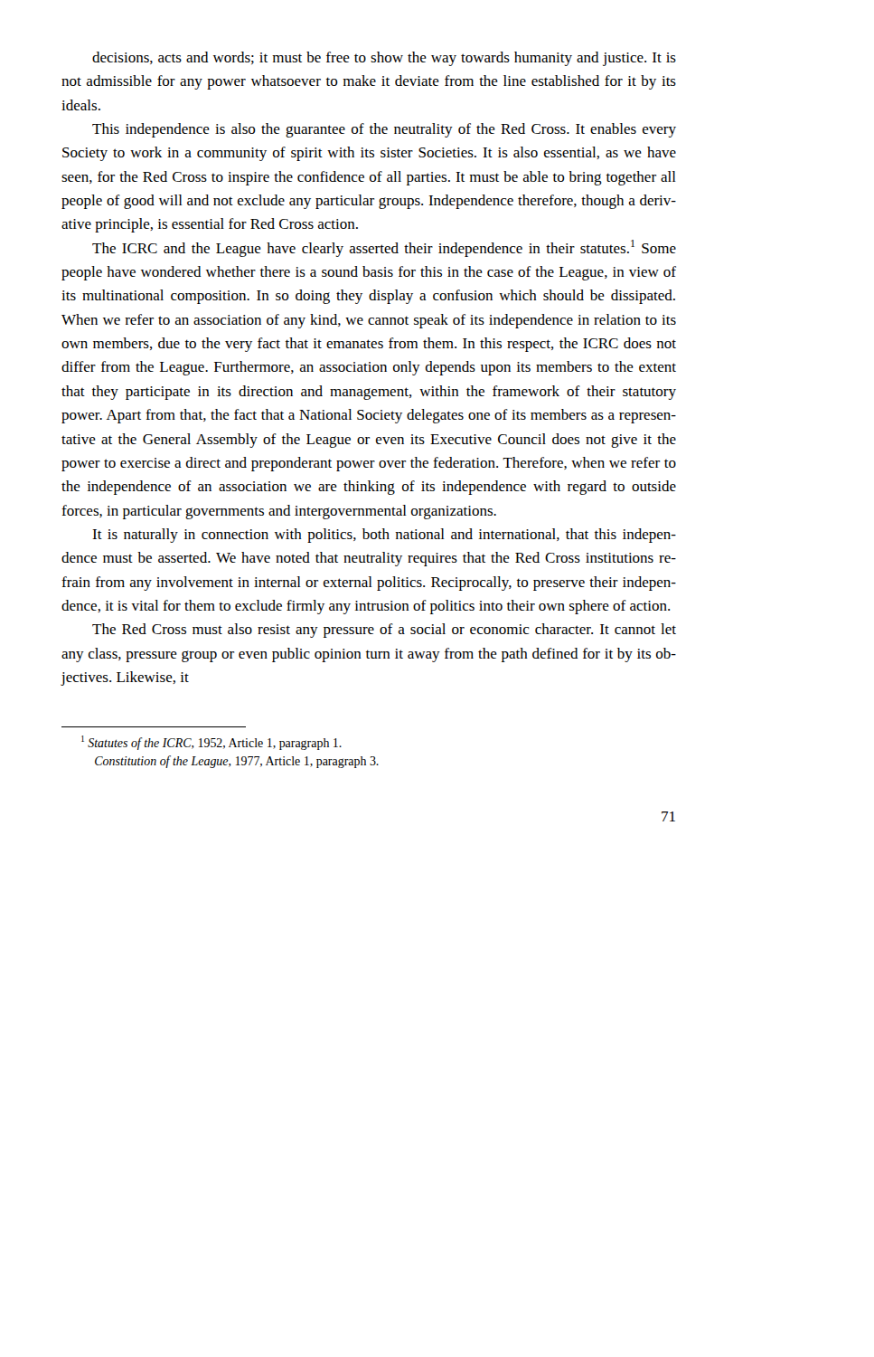decisions, acts and words; it must be free to show the way towards humanity and justice. It is not admissible for any power whatsoever to make it deviate from the line established for it by its ideals.
This independence is also the guarantee of the neutrality of the Red Cross. It enables every Society to work in a community of spirit with its sister Societies. It is also essential, as we have seen, for the Red Cross to inspire the confidence of all parties. It must be able to bring together all people of good will and not exclude any particular groups. Independence therefore, though a derivative principle, is essential for Red Cross action.
The ICRC and the League have clearly asserted their independence in their statutes.1 Some people have wondered whether there is a sound basis for this in the case of the League, in view of its multinational composition. In so doing they display a confusion which should be dissipated. When we refer to an association of any kind, we cannot speak of its independence in relation to its own members, due to the very fact that it emanates from them. In this respect, the ICRC does not differ from the League. Furthermore, an association only depends upon its members to the extent that they participate in its direction and management, within the framework of their statutory power. Apart from that, the fact that a National Society delegates one of its members as a representative at the General Assembly of the League or even its Executive Council does not give it the power to exercise a direct and preponderant power over the federation. Therefore, when we refer to the independence of an association we are thinking of its independence with regard to outside forces, in particular governments and intergovernmental organizations.
It is naturally in connection with politics, both national and international, that this independence must be asserted. We have noted that neutrality requires that the Red Cross institutions refrain from any involvement in internal or external politics. Reciprocally, to preserve their independence, it is vital for them to exclude firmly any intrusion of politics into their own sphere of action.
The Red Cross must also resist any pressure of a social or economic character. It cannot let any class, pressure group or even public opinion turn it away from the path defined for it by its objectives. Likewise, it
1 Statutes of the ICRC, 1952, Article 1, paragraph 1.
Constitution of the League, 1977, Article 1, paragraph 3.
71